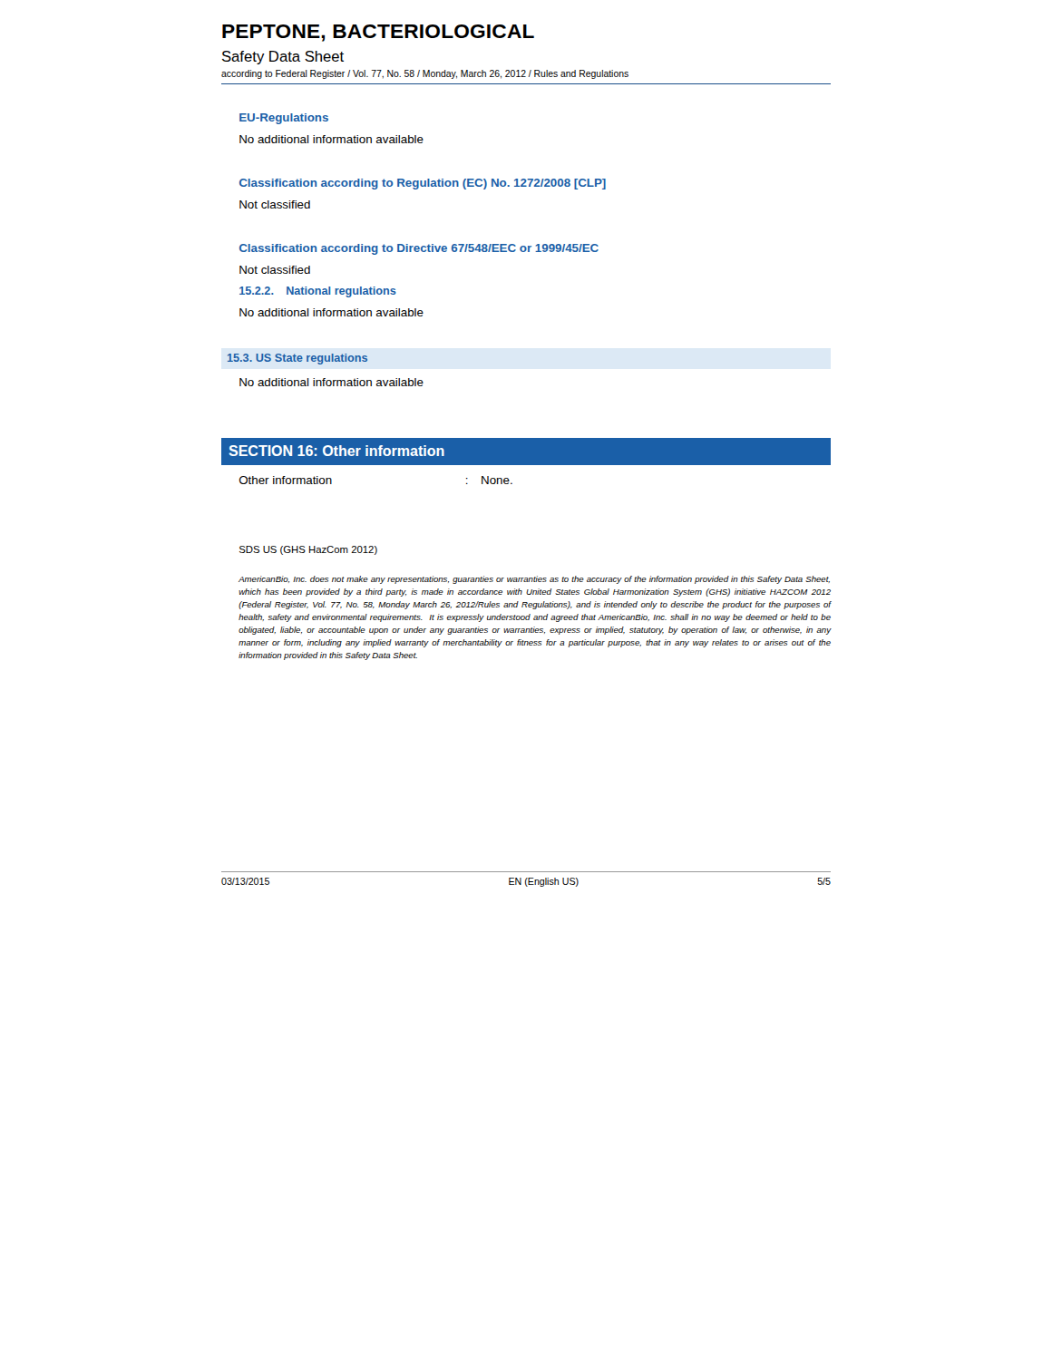PEPTONE, BACTERIOLOGICAL
Safety Data Sheet
according to Federal Register / Vol. 77, No. 58 / Monday, March 26, 2012 / Rules and Regulations
EU-Regulations
No additional information available
Classification according to Regulation (EC) No. 1272/2008 [CLP]
Not classified
Classification according to Directive 67/548/EEC or 1999/45/EC
Not classified
15.2.2. National regulations
No additional information available
15.3. US State regulations
No additional information available
SECTION 16: Other information
Other information
:
None.
SDS US (GHS HazCom 2012)
AmericanBio, Inc. does not make any representations, guaranties or warranties as to the accuracy of the information provided in this Safety Data Sheet, which has been provided by a third party, is made in accordance with United States Global Harmonization System (GHS) initiative HAZCOM 2012 (Federal Register, Vol. 77, No. 58, Monday March 26, 2012/Rules and Regulations), and is intended only to describe the product for the purposes of health, safety and environmental requirements. It is expressly understood and agreed that AmericanBio, Inc. shall in no way be deemed or held to be obligated, liable, or accountable upon or under any guaranties or warranties, express or implied, statutory, by operation of law, or otherwise, in any manner or form, including any implied warranty of merchantability or fitness for a particular purpose, that in any way relates to or arises out of the information provided in this Safety Data Sheet.
03/13/2015
EN (English US)
5/5